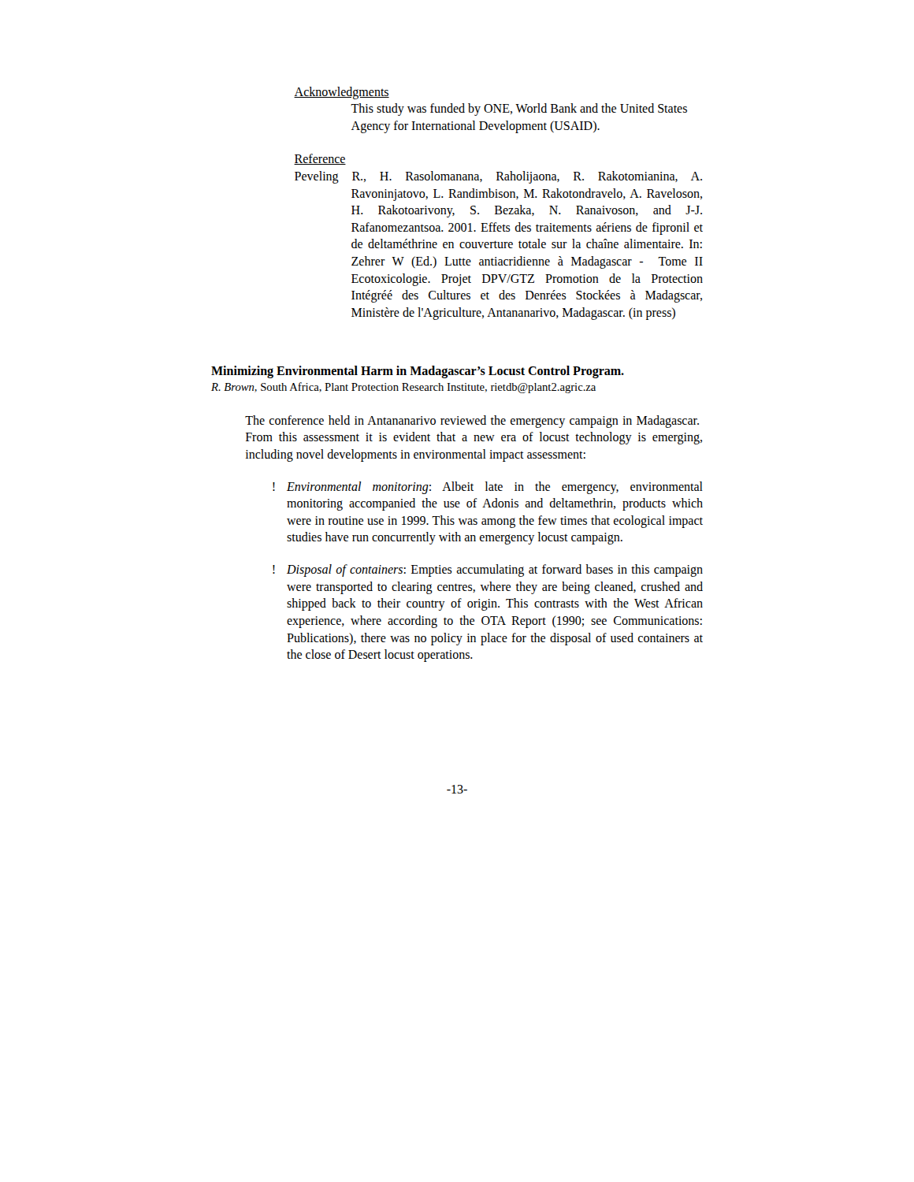Acknowledgments
This study was funded by ONE, World Bank and the United States Agency for International Development (USAID).
Reference
Peveling R., H. Rasolomanana, Raholijaona, R. Rakotomianina, A. Ravoninjatovo, L. Randimbison, M. Rakotondravelo, A. Raveloson, H. Rakotoarivony, S. Bezaka, N. Ranaivoson, and J-J. Rafanomezantsoa. 2001. Effets des traitements aériens de fipronil et de deltaméthrine en couverture totale sur la chaîne alimentaire. In: Zehrer W (Ed.) Lutte antiacridienne à Madagascar - Tome II Ecotoxicologie. Projet DPV/GTZ Promotion de la Protection Intégréé des Cultures et des Denrées Stockées à Madagscar, Ministère de l'Agriculture, Antananarivo, Madagascar. (in press)
Minimizing Environmental Harm in Madagascar’s Locust Control Program.
R. Brown, South Africa, Plant Protection Research Institute, rietdb@plant2.agric.za
The conference held in Antananarivo reviewed the emergency campaign in Madagascar. From this assessment it is evident that a new era of locust technology is emerging, including novel developments in environmental impact assessment:
!
Environmental monitoring: Albeit late in the emergency, environmental monitoring accompanied the use of Adonis and deltamethrin, products which were in routine use in 1999. This was among the few times that ecological impact studies have run concurrently with an emergency locust campaign.
!
Disposal of containers: Empties accumulating at forward bases in this campaign were transported to clearing centres, where they are being cleaned, crushed and shipped back to their country of origin. This contrasts with the West African experience, where according to the OTA Report (1990; see Communications: Publications), there was no policy in place for the disposal of used containers at the close of Desert locust operations.
-13-